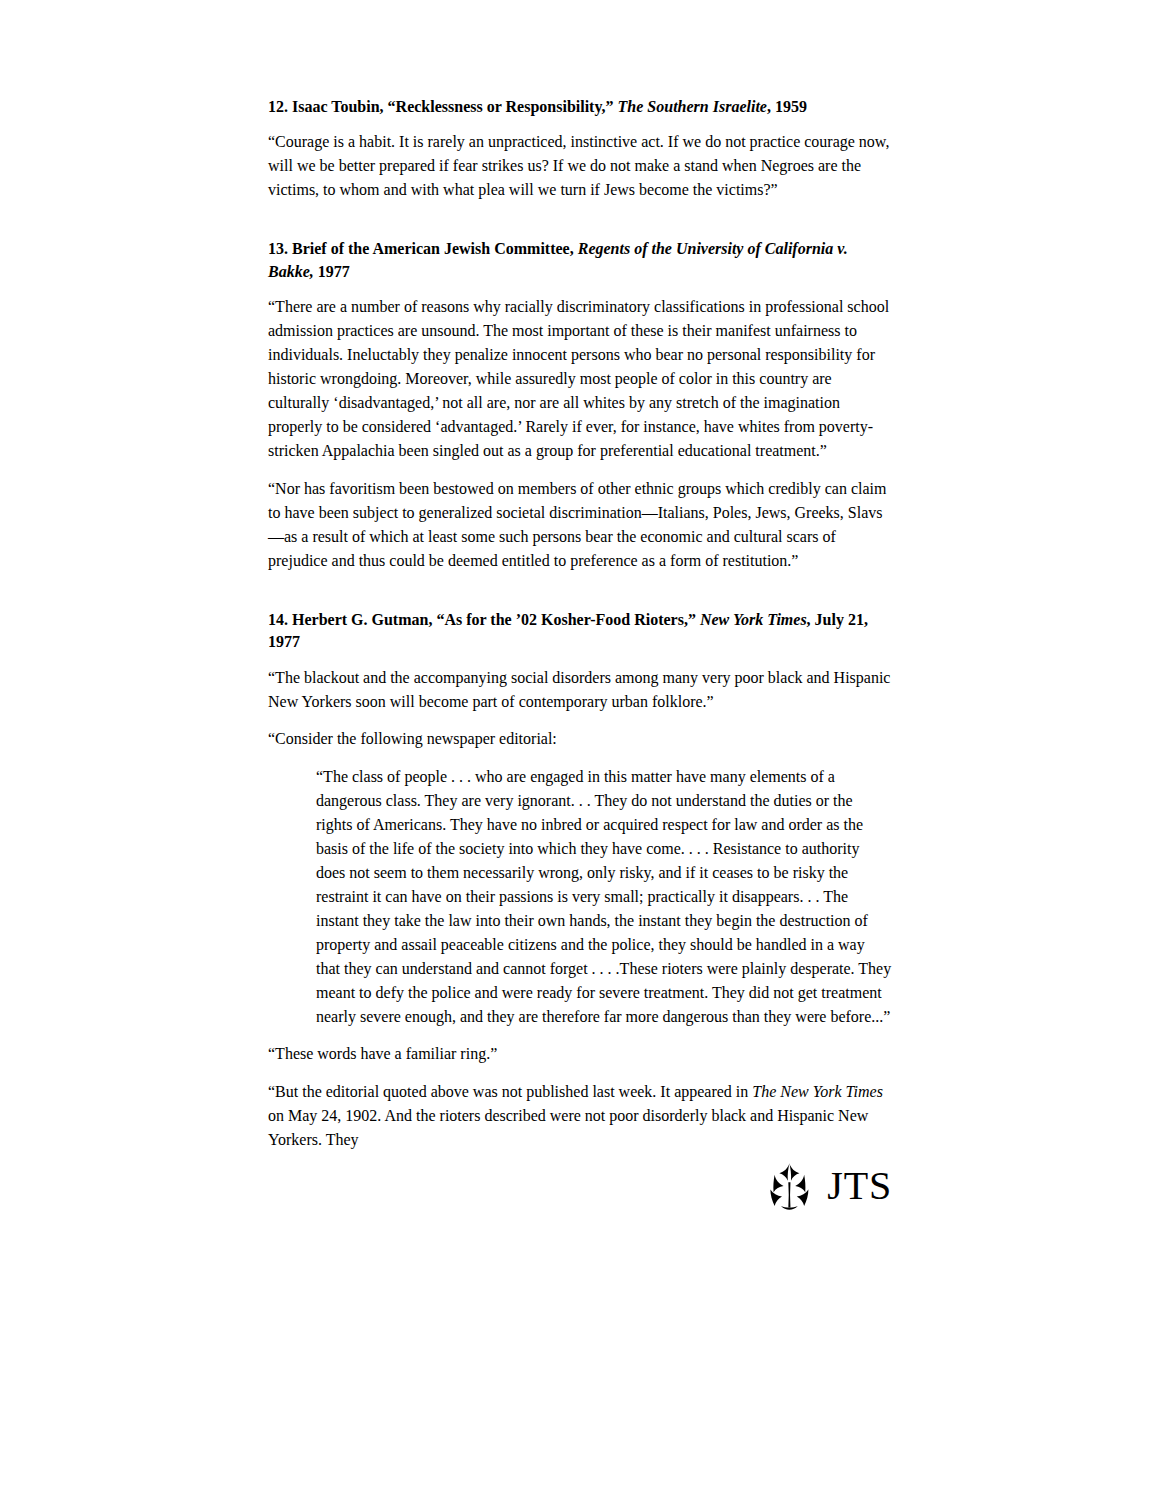12. Isaac Toubin, “Recklessness or Responsibility,” The Southern Israelite, 1959
“Courage is a habit. It is rarely an unpracticed, instinctive act. If we do not practice courage now, will we be better prepared if fear strikes us? If we do not make a stand when Negroes are the victims, to whom and with what plea will we turn if Jews become the victims?”
13. Brief of the American Jewish Committee, Regents of the University of California v. Bakke, 1977
“There are a number of reasons why racially discriminatory classifications in professional school admission practices are unsound. The most important of these is their manifest unfairness to individuals. Ineluctably they penalize innocent persons who bear no personal responsibility for historic wrongdoing. Moreover, while assuredly most people of color in this country are culturally ‘disadvantaged,’ not all are, nor are all whites by any stretch of the imagination properly to be considered ‘advantaged.’ Rarely if ever, for instance, have whites from poverty- stricken Appalachia been singled out as a group for preferential educational treatment.”
“Nor has favoritism been bestowed on members of other ethnic groups which credibly can claim to have been subject to generalized societal discrimination—Italians, Poles, Jews, Greeks, Slavs—as a result of which at least some such persons bear the economic and cultural scars of prejudice and thus could be deemed entitled to preference as a form of restitution.”
14. Herbert G. Gutman, “As for the ’02 Kosher-Food Rioters,” New York Times, July 21, 1977
“The blackout and the accompanying social disorders among many very poor black and Hispanic New Yorkers soon will become part of contemporary urban folklore.”
“Consider the following newspaper editorial:
“The class of people . . . who are engaged in this matter have many elements of a dangerous class. They are very ignorant. . . They do not understand the duties or the rights of Americans. They have no inbred or acquired respect for law and order as the basis of the life of the society into which they have come. . . . Resistance to authority does not seem to them necessarily wrong, only risky, and if it ceases to be risky the restraint it can have on their passions is very small; practically it disappears. . . The instant they take the law into their own hands, the instant they begin the destruction of property and assail peaceable citizens and the police, they should be handled in a way that they can understand and cannot forget . . . .These rioters were plainly desperate. They meant to defy the police and were ready for severe treatment. They did not get treatment nearly severe enough, and they are therefore far more dangerous than they were before...”
“These words have a familiar ring.”
“But the editorial quoted above was not published last week. It appeared in The New York Times on May 24, 1902. And the rioters described were not poor disorderly black and Hispanic New Yorkers. They
JTS